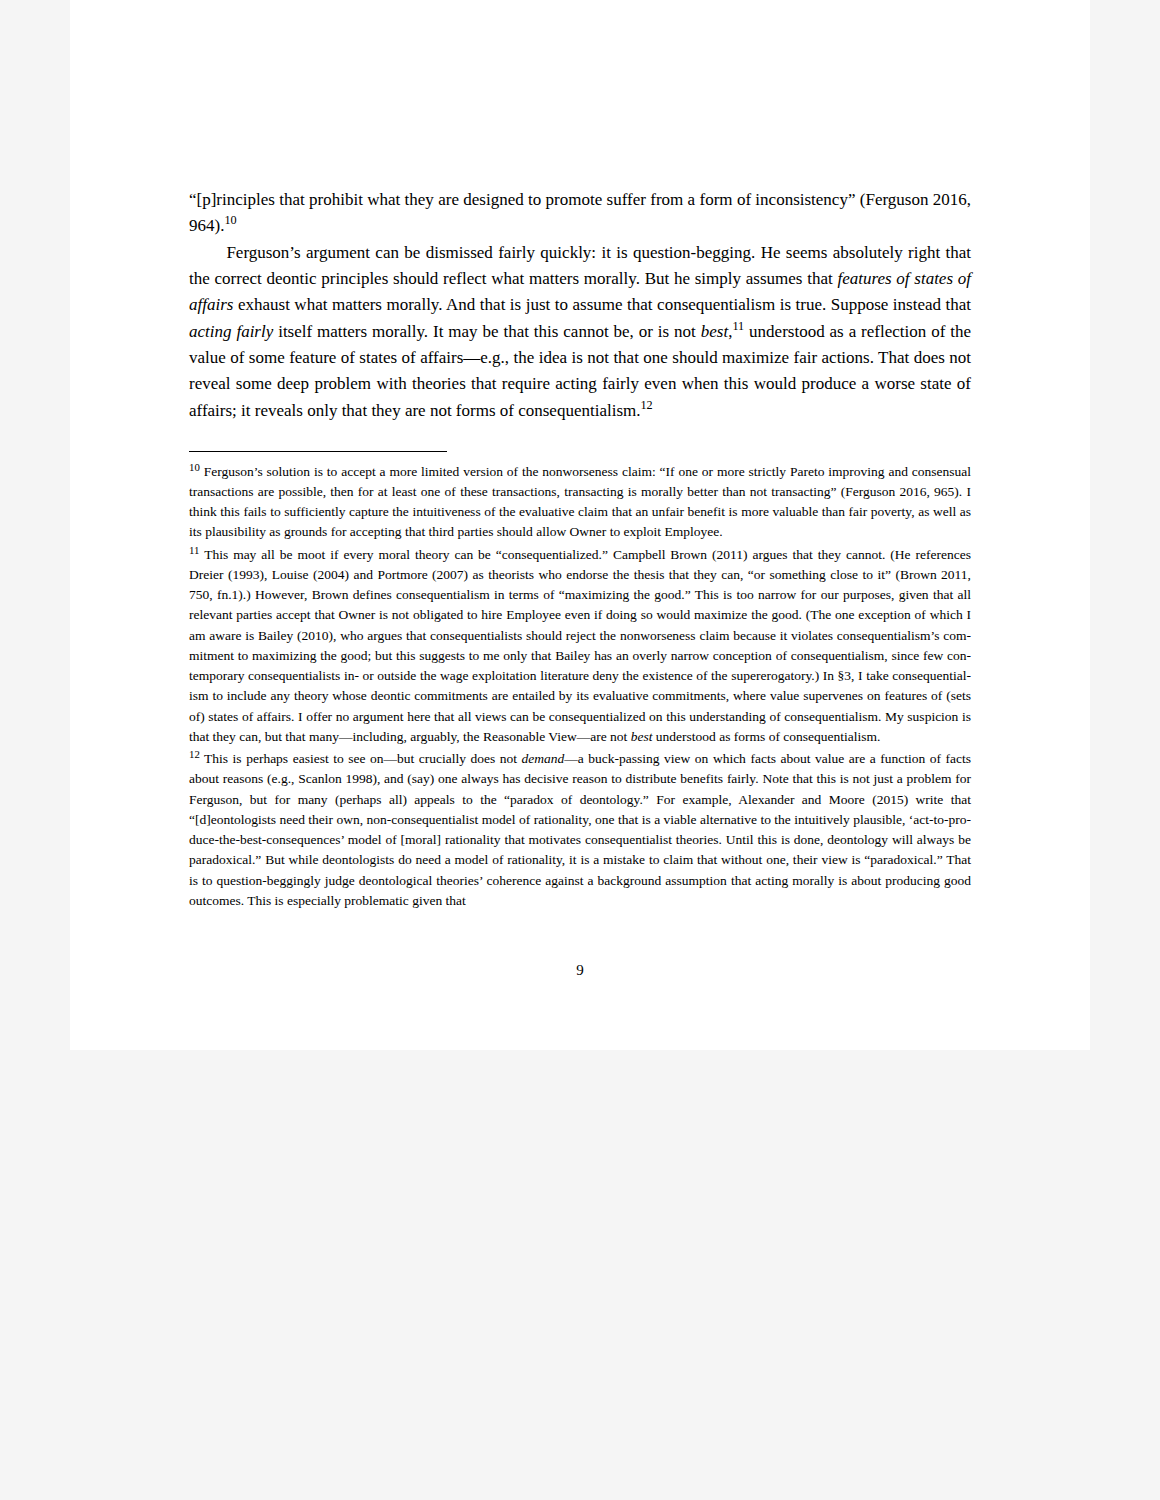“[p]rinciples that prohibit what they are designed to promote suffer from a form of inconsistency” (Ferguson 2016, 964).10
Ferguson’s argument can be dismissed fairly quickly: it is question-begging. He seems absolutely right that the correct deontic principles should reflect what matters morally. But he simply assumes that features of states of affairs exhaust what matters morally. And that is just to assume that consequentialism is true. Suppose instead that acting fairly itself matters morally. It may be that this cannot be, or is not best,11 understood as a reflection of the value of some feature of states of affairs—e.g., the idea is not that one should maximize fair actions. That does not reveal some deep problem with theories that require acting fairly even when this would produce a worse state of affairs; it reveals only that they are not forms of consequentialism.12
10 Ferguson’s solution is to accept a more limited version of the nonworseness claim: “If one or more strictly Pareto improving and consensual transactions are possible, then for at least one of these transactions, transacting is morally better than not transacting” (Ferguson 2016, 965). I think this fails to sufficiently capture the intuitiveness of the evaluative claim that an unfair benefit is more valuable than fair poverty, as well as its plausibility as grounds for accepting that third parties should allow Owner to exploit Employee.
11 This may all be moot if every moral theory can be “consequentialized.” Campbell Brown (2011) argues that they cannot. (He references Dreier (1993), Louise (2004) and Portmore (2007) as theorists who endorse the thesis that they can, “or something close to it” (Brown 2011, 750, fn.1).) However, Brown defines consequentialism in terms of “maximizing the good.” This is too narrow for our purposes, given that all relevant parties accept that Owner is not obligated to hire Employee even if doing so would maximize the good. (The one exception of which I am aware is Bailey (2010), who argues that consequentialists should reject the nonworseness claim because it violates consequentialism’s commitment to maximizing the good; but this suggests to me only that Bailey has an overly narrow conception of consequentialism, since few contemporary consequentialists in- or outside the wage exploitation literature deny the existence of the supererogatory.) In §3, I take consequentialism to include any theory whose deontic commitments are entailed by its evaluative commitments, where value supervenes on features of (sets of) states of affairs. I offer no argument here that all views can be consequentialized on this understanding of consequentialism. My suspicion is that they can, but that many—including, arguably, the Reasonable View—are not best understood as forms of consequentialism.
12 This is perhaps easiest to see on—but crucially does not demand—a buck-passing view on which facts about value are a function of facts about reasons (e.g., Scanlon 1998), and (say) one always has decisive reason to distribute benefits fairly. Note that this is not just a problem for Ferguson, but for many (perhaps all) appeals to the “paradox of deontology.” For example, Alexander and Moore (2015) write that “[d]eontologists need their own, non-consequentialist model of rationality, one that is a viable alternative to the intuitively plausible, ‘act-to-produce-the-best-consequences’ model of [moral] rationality that motivates consequentialist theories. Until this is done, deontology will always be paradoxical.” But while deontologists do need a model of rationality, it is a mistake to claim that without one, their view is “paradoxical.” That is to question-beggingly judge deontological theories’ coherence against a background assumption that acting morally is about producing good outcomes. This is especially problematic given that
9